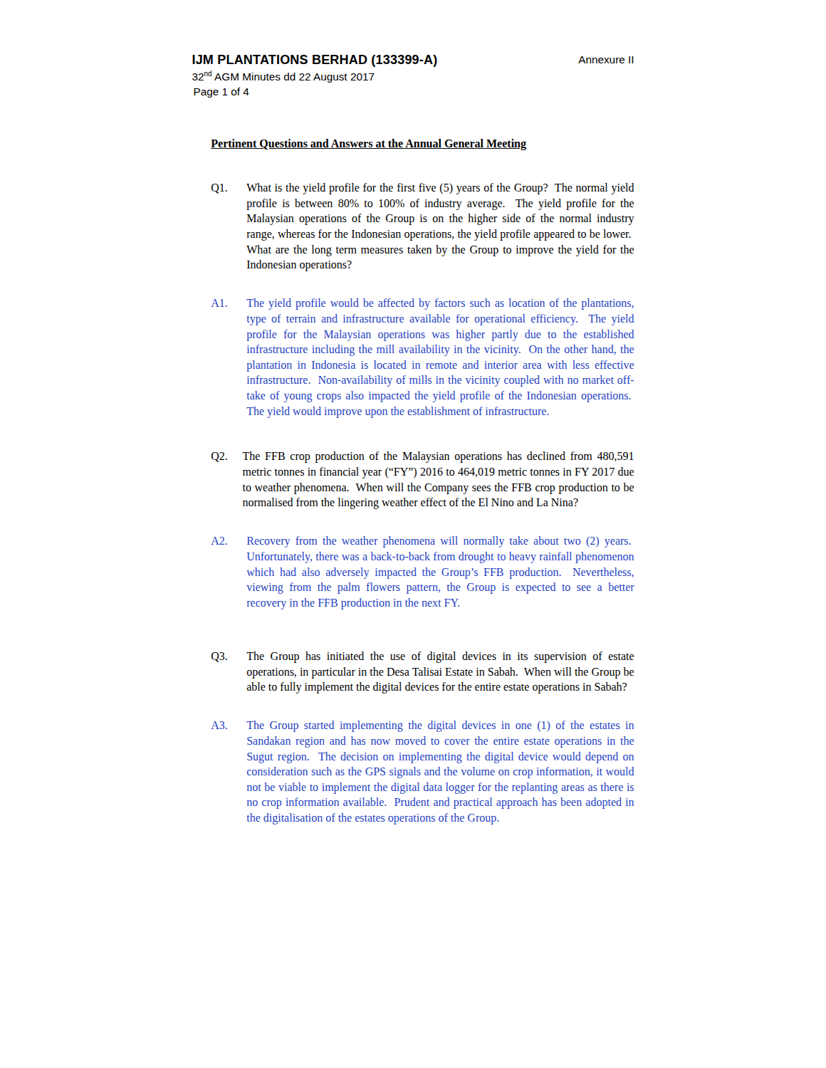Annexure II
IJM PLANTATIONS BERHAD (133399-A)
32nd AGM Minutes dd 22 August 2017
Page 1 of 4
Pertinent Questions and Answers at the Annual General Meeting
Q1.
What is the yield profile for the first five (5) years of the Group? The normal yield profile is between 80% to 100% of industry average. The yield profile for the Malaysian operations of the Group is on the higher side of the normal industry range, whereas for the Indonesian operations, the yield profile appeared to be lower. What are the long term measures taken by the Group to improve the yield for the Indonesian operations?
A1.
The yield profile would be affected by factors such as location of the plantations, type of terrain and infrastructure available for operational efficiency. The yield profile for the Malaysian operations was higher partly due to the established infrastructure including the mill availability in the vicinity. On the other hand, the plantation in Indonesia is located in remote and interior area with less effective infrastructure. Non-availability of mills in the vicinity coupled with no market off-take of young crops also impacted the yield profile of the Indonesian operations. The yield would improve upon the establishment of infrastructure.
Q2.
The FFB crop production of the Malaysian operations has declined from 480,591 metric tonnes in financial year (“FY”) 2016 to 464,019 metric tonnes in FY 2017 due to weather phenomena. When will the Company sees the FFB crop production to be normalised from the lingering weather effect of the El Nino and La Nina?
A2.
Recovery from the weather phenomena will normally take about two (2) years. Unfortunately, there was a back-to-back from drought to heavy rainfall phenomenon which had also adversely impacted the Group’s FFB production. Nevertheless, viewing from the palm flowers pattern, the Group is expected to see a better recovery in the FFB production in the next FY.
Q3.
The Group has initiated the use of digital devices in its supervision of estate operations, in particular in the Desa Talisai Estate in Sabah. When will the Group be able to fully implement the digital devices for the entire estate operations in Sabah?
A3.
The Group started implementing the digital devices in one (1) of the estates in Sandakan region and has now moved to cover the entire estate operations in the Sugut region. The decision on implementing the digital device would depend on consideration such as the GPS signals and the volume on crop information, it would not be viable to implement the digital data logger for the replanting areas as there is no crop information available. Prudent and practical approach has been adopted in the digitalisation of the estates operations of the Group.